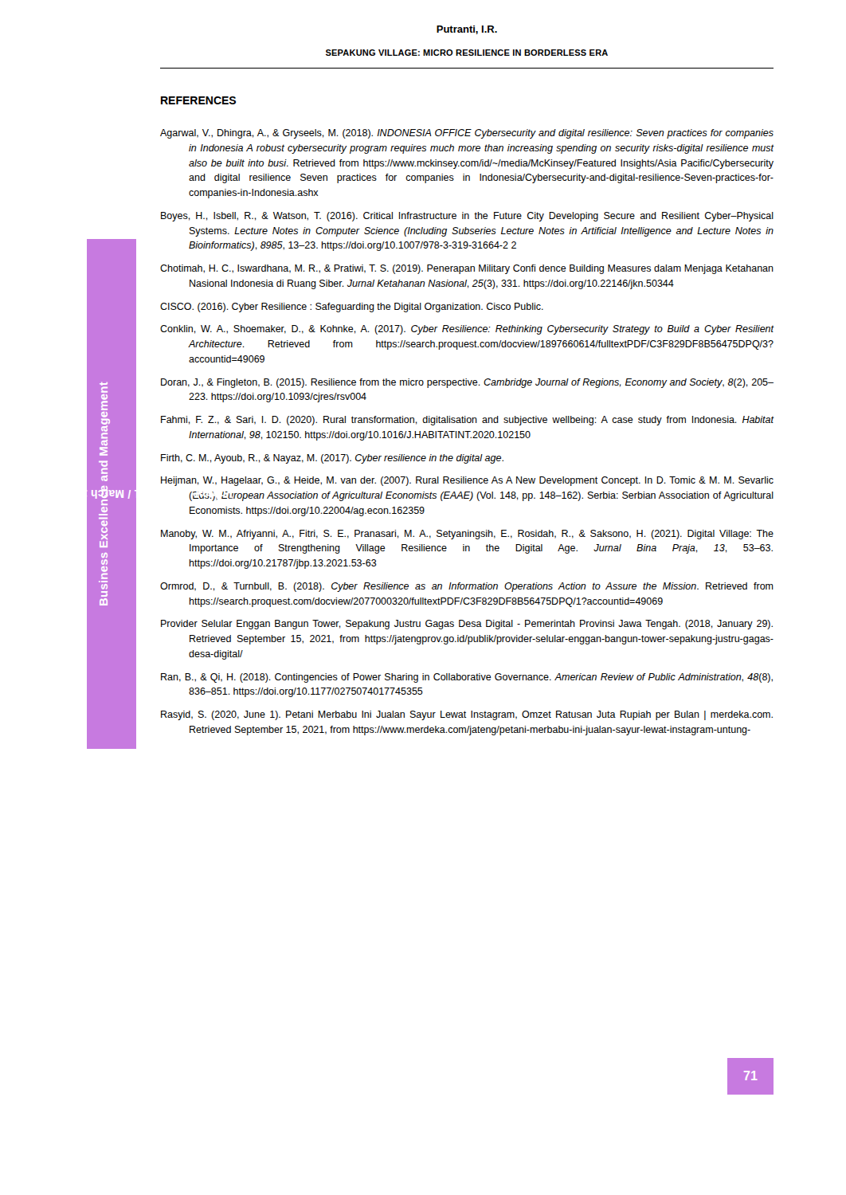Business Excellence and Management
Volume 12 Issue 1 / March 2022
Putranti, I.R.
SEPAKUNG VILLAGE: MICRO RESILIENCE IN BORDERLESS ERA
REFERENCES
Agarwal, V., Dhingra, A., & Gryseels, M. (2018). INDONESIA OFFICE Cybersecurity and digital resilience: Seven practices for companies in Indonesia A robust cybersecurity program requires much more than increasing spending on security risks-digital resilience must also be built into busi. Retrieved from https://www.mckinsey.com/id/~/media/McKinsey/Featured Insights/Asia Pacific/Cybersecurity and digital resilience Seven practices for companies in Indonesia/Cybersecurity-and-digital-resilience-Seven-practices-for-companies-in-Indonesia.ashx
Boyes, H., Isbell, R., & Watson, T. (2016). Critical Infrastructure in the Future City Developing Secure and Resilient Cyber–Physical Systems. Lecture Notes in Computer Science (Including Subseries Lecture Notes in Artificial Intelligence and Lecture Notes in Bioinformatics), 8985, 13–23. https://doi.org/10.1007/978-3-319-31664-2 2
Chotimah, H. C., Iswardhana, M. R., & Pratiwi, T. S. (2019). Penerapan Military Confi dence Building Measures dalam Menjaga Ketahanan Nasional Indonesia di Ruang Siber. Jurnal Ketahanan Nasional, 25(3), 331. https://doi.org/10.22146/jkn.50344
CISCO. (2016). Cyber Resilience : Safeguarding the Digital Organization. Cisco Public.
Conklin, W. A., Shoemaker, D., & Kohnke, A. (2017). Cyber Resilience: Rethinking Cybersecurity Strategy to Build a Cyber Resilient Architecture. Retrieved from https://search.proquest.com/docview/1897660614/fulltextPDF/C3F829DF8B56475DPQ/3?accountid=49069
Doran, J., & Fingleton, B. (2015). Resilience from the micro perspective. Cambridge Journal of Regions, Economy and Society, 8(2), 205–223. https://doi.org/10.1093/cjres/rsv004
Fahmi, F. Z., & Sari, I. D. (2020). Rural transformation, digitalisation and subjective wellbeing: A case study from Indonesia. Habitat International, 98, 102150. https://doi.org/10.1016/J.HABITATINT.2020.102150
Firth, C. M., Ayoub, R., & Nayaz, M. (2017). Cyber resilience in the digital age.
Heijman, W., Hagelaar, G., & Heide, M. van der. (2007). Rural Resilience As A New Development Concept. In D. Tomic & M. M. Sevarlic (Eds.), European Association of Agricultural Economists (EAAE) (Vol. 148, pp. 148–162). Serbia: Serbian Association of Agricultural Economists. https://doi.org/10.22004/ag.econ.162359
Manoby, W. M., Afriyanni, A., Fitri, S. E., Pranasari, M. A., Setyaningsih, E., Rosidah, R., & Saksono, H. (2021). Digital Village: The Importance of Strengthening Village Resilience in the Digital Age. Jurnal Bina Praja, 13, 53–63. https://doi.org/10.21787/jbp.13.2021.53-63
Ormrod, D., & Turnbull, B. (2018). Cyber Resilience as an Information Operations Action to Assure the Mission. Retrieved from https://search.proquest.com/docview/2077000320/fulltextPDF/C3F829DF8B56475DPQ/1?accountid=49069
Provider Selular Enggan Bangun Tower, Sepakung Justru Gagas Desa Digital - Pemerintah Provinsi Jawa Tengah. (2018, January 29). Retrieved September 15, 2021, from https://jatengprov.go.id/publik/provider-selular-enggan-bangun-tower-sepakung-justru-gagas-desa-digital/
Ran, B., & Qi, H. (2018). Contingencies of Power Sharing in Collaborative Governance. American Review of Public Administration, 48(8), 836–851. https://doi.org/10.1177/0275074017745355
Rasyid, S. (2020, June 1). Petani Merbabu Ini Jualan Sayur Lewat Instagram, Omzet Ratusan Juta Rupiah per Bulan | merdeka.com. Retrieved September 15, 2021, from https://www.merdeka.com/jateng/petani-merbabu-ini-jualan-sayur-lewat-instagram-untung-
71